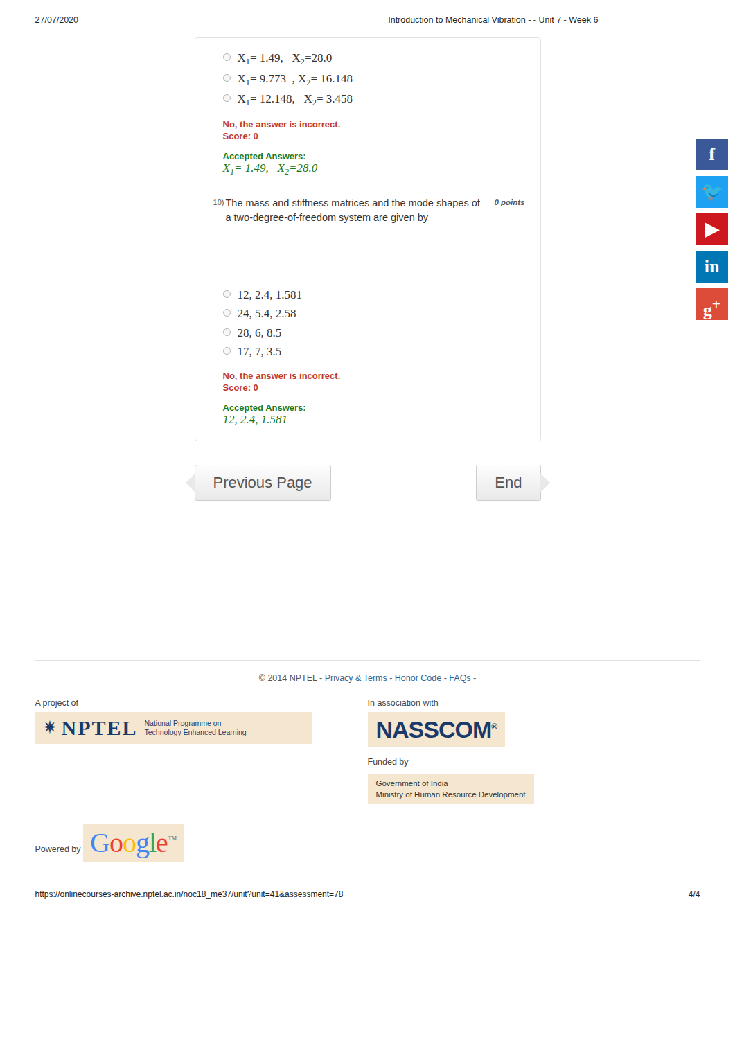27/07/2020
Introduction to Mechanical Vibration - - Unit 7 - Week 6
f
🐦
▶
in
g+
X1= 1.49, X2=28.0
X1= 9.773 , X2= 16.148
X1= 12.148, X2= 3.458
No, the answer is incorrect.
Score: 0
Accepted Answers:
X1= 1.49, X2=28.0
10)
The mass and stiffness matrices and the mode shapes of a two-degree-of-freedom system are given by
0 points
12, 2.4, 1.581
24, 5.4, 2.58
28, 6, 8.5
17, 7, 3.5
No, the answer is incorrect.
Score: 0
Accepted Answers:
12, 2.4, 1.581
Previous Page
End
© 2014 NPTEL - Privacy & Terms - Honor Code - FAQs -
A project of
✷ NPTEL National Programme on
Technology Enhanced Learning
In association with
NASSCOM®
Funded by
Government of India
Ministry of Human Resource Development
Powered by
Google™
https://onlinecourses-archive.nptel.ac.in/noc18_me37/unit?unit=41&assessment=78 4/4